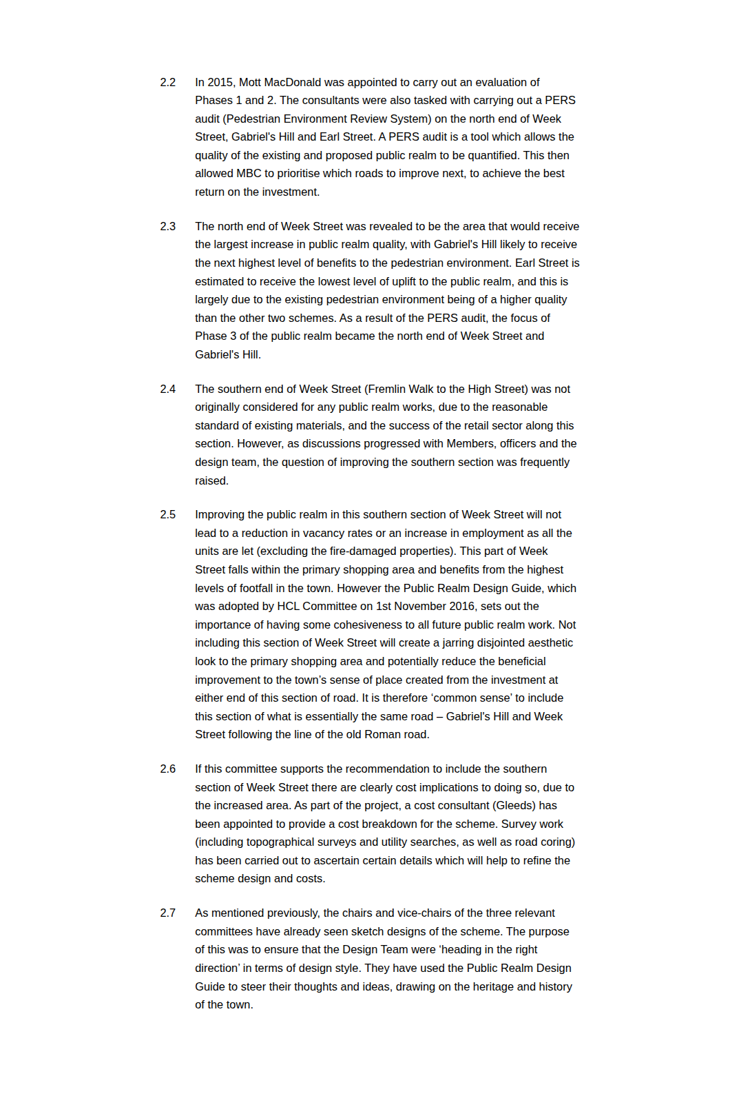2.2
In 2015, Mott MacDonald was appointed to carry out an evaluation of Phases 1 and 2. The consultants were also tasked with carrying out a PERS audit (Pedestrian Environment Review System) on the north end of Week Street, Gabriel's Hill and Earl Street. A PERS audit is a tool which allows the quality of the existing and proposed public realm to be quantified. This then allowed MBC to prioritise which roads to improve next, to achieve the best return on the investment.
2.3
The north end of Week Street was revealed to be the area that would receive the largest increase in public realm quality, with Gabriel's Hill likely to receive the next highest level of benefits to the pedestrian environment. Earl Street is estimated to receive the lowest level of uplift to the public realm, and this is largely due to the existing pedestrian environment being of a higher quality than the other two schemes. As a result of the PERS audit, the focus of Phase 3 of the public realm became the north end of Week Street and Gabriel's Hill.
2.4
The southern end of Week Street (Fremlin Walk to the High Street) was not originally considered for any public realm works, due to the reasonable standard of existing materials, and the success of the retail sector along this section. However, as discussions progressed with Members, officers and the design team, the question of improving the southern section was frequently raised.
2.5
Improving the public realm in this southern section of Week Street will not lead to a reduction in vacancy rates or an increase in employment as all the units are let (excluding the fire-damaged properties). This part of Week Street falls within the primary shopping area and benefits from the highest levels of footfall in the town. However the Public Realm Design Guide, which was adopted by HCL Committee on 1st November 2016, sets out the importance of having some cohesiveness to all future public realm work. Not including this section of Week Street will create a jarring disjointed aesthetic look to the primary shopping area and potentially reduce the beneficial improvement to the town’s sense of place created from the investment at either end of this section of road. It is therefore ‘common sense’ to include this section of what is essentially the same road – Gabriel's Hill and Week Street following the line of the old Roman road.
2.6
If this committee supports the recommendation to include the southern section of Week Street there are clearly cost implications to doing so, due to the increased area. As part of the project, a cost consultant (Gleeds) has been appointed to provide a cost breakdown for the scheme. Survey work (including topographical surveys and utility searches, as well as road coring) has been carried out to ascertain certain details which will help to refine the scheme design and costs.
2.7
As mentioned previously, the chairs and vice-chairs of the three relevant committees have already seen sketch designs of the scheme. The purpose of this was to ensure that the Design Team were ‘heading in the right direction’ in terms of design style. They have used the Public Realm Design Guide to steer their thoughts and ideas, drawing on the heritage and history of the town.